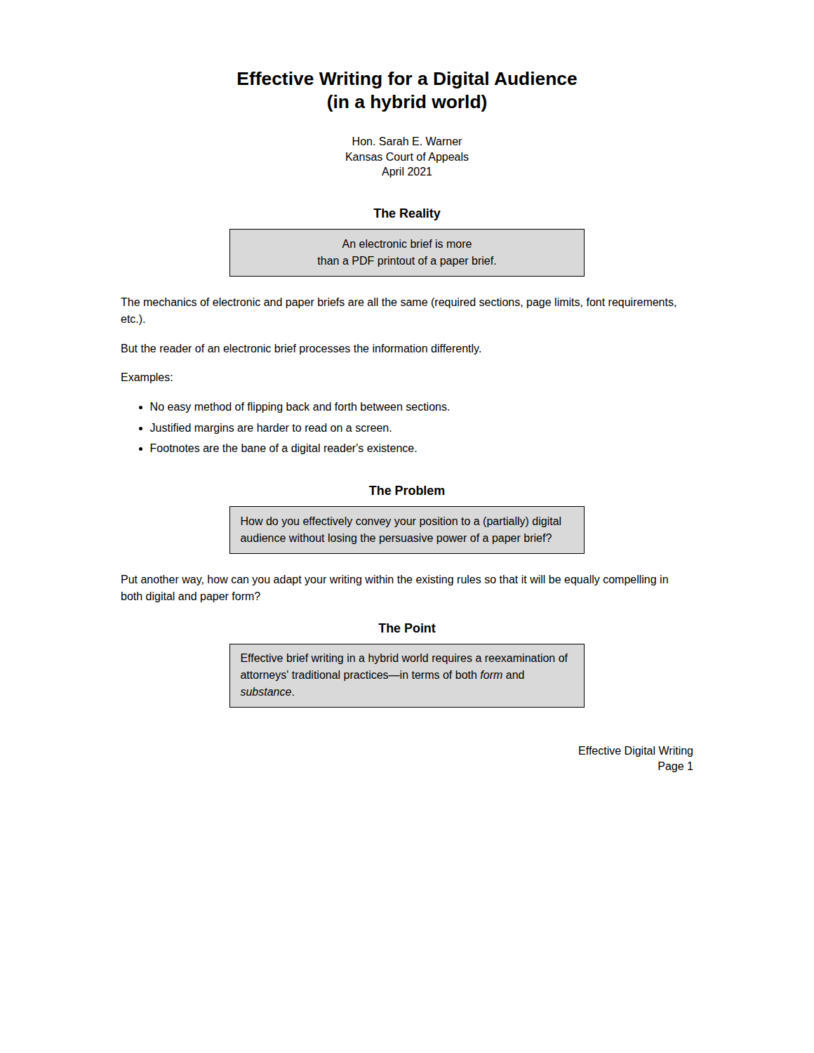Effective Writing for a Digital Audience
(in a hybrid world)
Hon. Sarah E. Warner
Kansas Court of Appeals
April 2021
The Reality
An electronic brief is more
than a PDF printout of a paper brief.
The mechanics of electronic and paper briefs are all the same (required sections, page limits, font requirements, etc.).
But the reader of an electronic brief processes the information differently.
Examples:
No easy method of flipping back and forth between sections.
Justified margins are harder to read on a screen.
Footnotes are the bane of a digital reader's existence.
The Problem
How do you effectively convey your position to a (partially) digital audience without losing the persuasive power of a paper brief?
Put another way, how can you adapt your writing within the existing rules so that it will be equally compelling in both digital and paper form?
The Point
Effective brief writing in a hybrid world requires a reexamination of attorneys' traditional practices—in terms of both form and substance.
Effective Digital Writing
Page 1